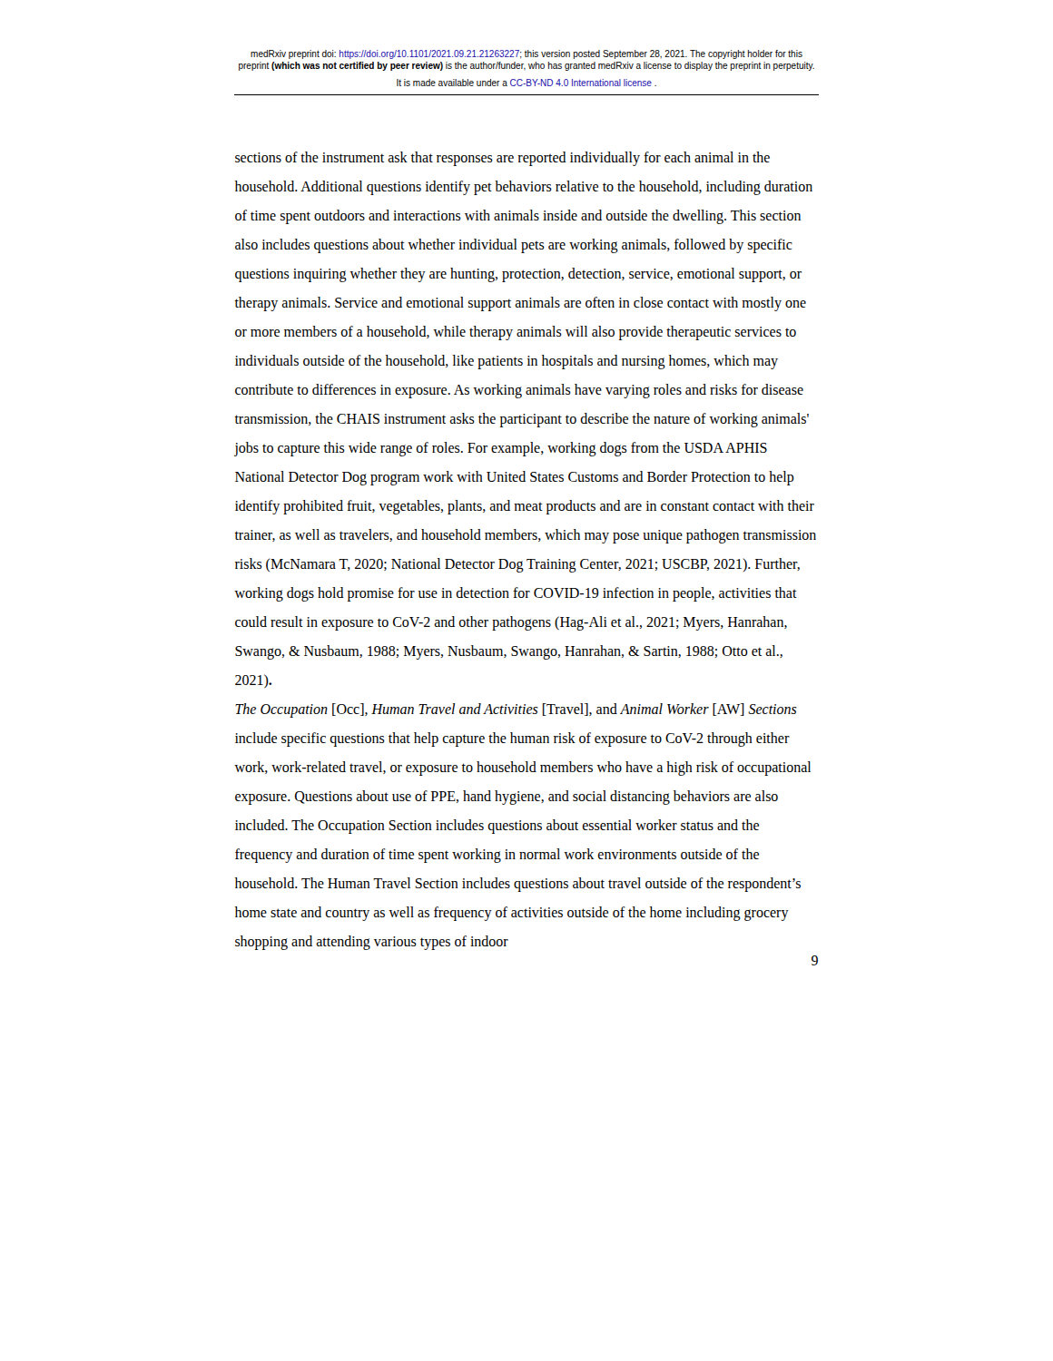medRxiv preprint doi: https://doi.org/10.1101/2021.09.21.21263227; this version posted September 28, 2021. The copyright holder for this
preprint (which was not certified by peer review) is the author/funder, who has granted medRxiv a license to display the preprint in perpetuity.
It is made available under a CC-BY-ND 4.0 International license .
sections of the instrument ask that responses are reported individually for each animal in the household. Additional questions identify pet behaviors relative to the household, including duration of time spent outdoors and interactions with animals inside and outside the dwelling. This section also includes questions about whether individual pets are working animals, followed by specific questions inquiring whether they are hunting, protection, detection, service, emotional support, or therapy animals. Service and emotional support animals are often in close contact with mostly one or more members of a household, while therapy animals will also provide therapeutic services to individuals outside of the household, like patients in hospitals and nursing homes, which may contribute to differences in exposure. As working animals have varying roles and risks for disease transmission, the CHAIS instrument asks the participant to describe the nature of working animals' jobs to capture this wide range of roles. For example, working dogs from the USDA APHIS National Detector Dog program work with United States Customs and Border Protection to help identify prohibited fruit, vegetables, plants, and meat products and are in constant contact with their trainer, as well as travelers, and household members, which may pose unique pathogen transmission risks (McNamara T, 2020; National Detector Dog Training Center, 2021; USCBP, 2021). Further, working dogs hold promise for use in detection for COVID-19 infection in people, activities that could result in exposure to CoV-2 and other pathogens (Hag-Ali et al., 2021; Myers, Hanrahan, Swango, & Nusbaum, 1988; Myers, Nusbaum, Swango, Hanrahan, & Sartin, 1988; Otto et al., 2021).
The Occupation [Occ], Human Travel and Activities [Travel], and Animal Worker [AW] Sections include specific questions that help capture the human risk of exposure to CoV-2 through either work, work-related travel, or exposure to household members who have a high risk of occupational exposure. Questions about use of PPE, hand hygiene, and social distancing behaviors are also included. The Occupation Section includes questions about essential worker status and the frequency and duration of time spent working in normal work environments outside of the household. The Human Travel Section includes questions about travel outside of the respondent’s home state and country as well as frequency of activities outside of the home including grocery shopping and attending various types of indoor
9